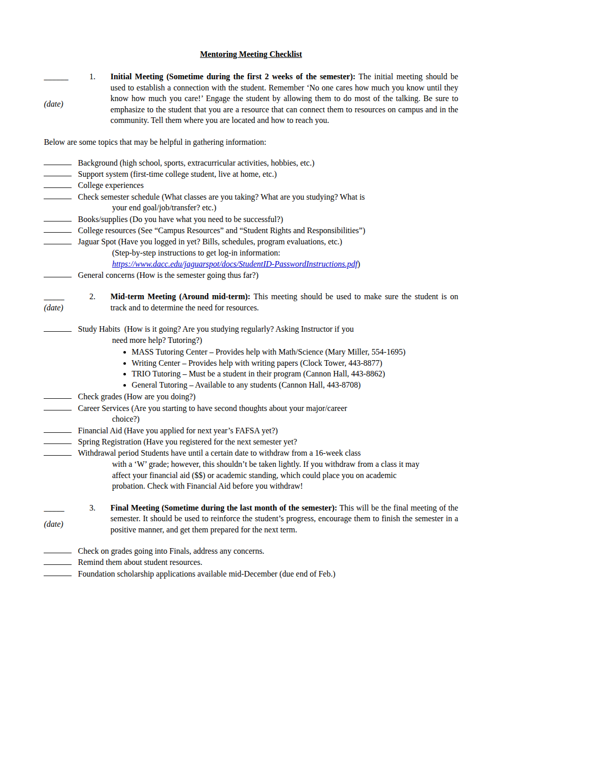Mentoring Meeting Checklist
______
1.
Initial Meeting (Sometime during the first 2 weeks of the semester): The initial meeting should be used to establish a connection with the student. Remember ‘No one cares how much you know until they know how much you care!’ Engage the student by allowing them to do most of the talking. Be sure to emphasize to the student that you are a resource that can connect them to resources on campus and in the community. Tell them where you are located and how to reach you.
(date)
Below are some topics that may be helpful in gathering information:
Background (high school, sports, extracurricular activities, hobbies, etc.)
Support system (first-time college student, live at home, etc.)
College experiences
Check semester schedule (What classes are you taking? What are you studying? What is your end goal/job/transfer? etc.)
Books/supplies (Do you have what you need to be successful?)
College resources (See “Campus Resources” and “Student Rights and Responsibilities”)
Jaguar Spot (Have you logged in yet? Bills, schedules, program evaluations, etc.) (Step-by-step instructions to get log-in information: https://www.dacc.edu/jaguarspot/docs/StudentID-PasswordInstructions.pdf)
General concerns (How is the semester going thus far?)
_____
2.
Mid-term Meeting (Around mid-term): This meeting should be used to make sure the student is on track and to determine the need for resources.
(date)
Study Habits (How is it going? Are you studying regularly? Asking Instructor if you need more help? Tutoring?)
MASS Tutoring Center – Provides help with Math/Science (Mary Miller, 554-1695)
Writing Center – Provides help with writing papers (Clock Tower, 443-8877)
TRIO Tutoring – Must be a student in their program (Cannon Hall, 443-8862)
General Tutoring – Available to any students (Cannon Hall, 443-8708)
Check grades (How are you doing?)
Career Services (Are you starting to have second thoughts about your major/career choice?)
Financial Aid (Have you applied for next year’s FAFSA yet?)
Spring Registration (Have you registered for the next semester yet?
Withdrawal period Students have until a certain date to withdraw from a 16-week class with a ‘W’ grade; however, this shouldn’t be taken lightly. If you withdraw from a class it may affect your financial aid ($$) or academic standing, which could place you on academic probation. Check with Financial Aid before you withdraw!
_____
3.
Final Meeting (Sometime during the last month of the semester): This will be the final meeting of the semester. It should be used to reinforce the student’s progress, encourage them to finish the semester in a positive manner, and get them prepared for the next term.
(date)
Check on grades going into Finals, address any concerns.
Remind them about student resources.
Foundation scholarship applications available mid-December (due end of Feb.)